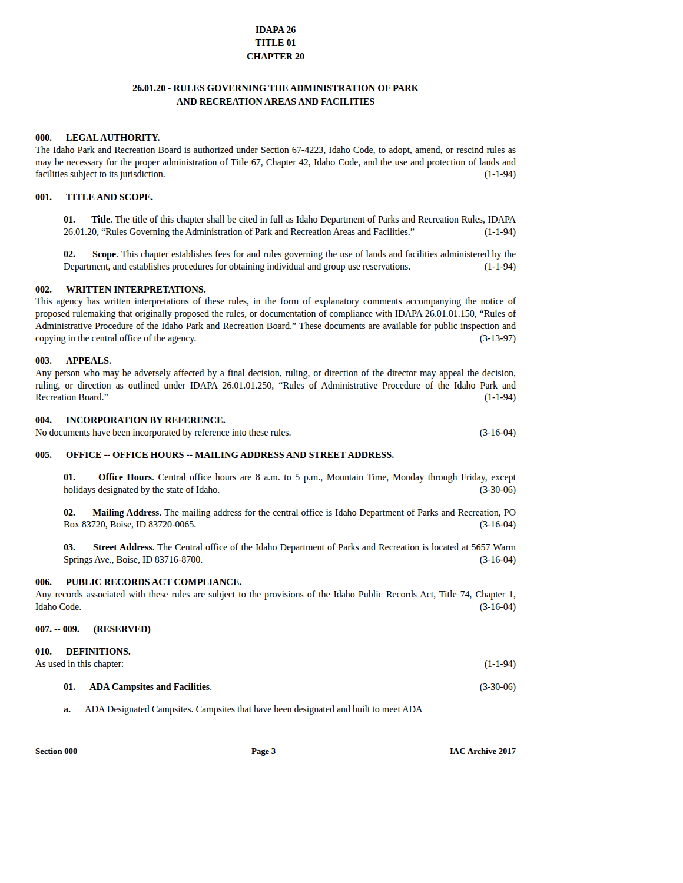IDAPA 26
TITLE 01
CHAPTER 20
26.01.20 - RULES GOVERNING THE ADMINISTRATION OF PARK
AND RECREATION AREAS AND FACILITIES
000. LEGAL AUTHORITY.
The Idaho Park and Recreation Board is authorized under Section 67-4223, Idaho Code, to adopt, amend, or rescind rules as may be necessary for the proper administration of Title 67, Chapter 42, Idaho Code, and the use and protection of lands and facilities subject to its jurisdiction.(1-1-94)
001. TITLE AND SCOPE.
01. Title. The title of this chapter shall be cited in full as Idaho Department of Parks and Recreation Rules, IDAPA 26.01.20, “Rules Governing the Administration of Park and Recreation Areas and Facilities.”(1-1-94)
02. Scope. This chapter establishes fees for and rules governing the use of lands and facilities administered by the Department, and establishes procedures for obtaining individual and group use reservations.(1-1-94)
002. WRITTEN INTERPRETATIONS.
This agency has written interpretations of these rules, in the form of explanatory comments accompanying the notice of proposed rulemaking that originally proposed the rules, or documentation of compliance with IDAPA 26.01.01.150, “Rules of Administrative Procedure of the Idaho Park and Recreation Board.” These documents are available for public inspection and copying in the central office of the agency.(3-13-97)
003. APPEALS.
Any person who may be adversely affected by a final decision, ruling, or direction of the director may appeal the decision, ruling, or direction as outlined under IDAPA 26.01.01.250, “Rules of Administrative Procedure of the Idaho Park and Recreation Board.”(1-1-94)
004. INCORPORATION BY REFERENCE.
No documents have been incorporated by reference into these rules.(3-16-04)
005. OFFICE -- OFFICE HOURS -- MAILING ADDRESS AND STREET ADDRESS.
01. Office Hours. Central office hours are 8 a.m. to 5 p.m., Mountain Time, Monday through Friday, except holidays designated by the state of Idaho.(3-30-06)
02. Mailing Address. The mailing address for the central office is Idaho Department of Parks and Recreation, PO Box 83720, Boise, ID 83720-0065.(3-16-04)
03. Street Address. The Central office of the Idaho Department of Parks and Recreation is located at 5657 Warm Springs Ave., Boise, ID 83716-8700.(3-16-04)
006. PUBLIC RECORDS ACT COMPLIANCE.
Any records associated with these rules are subject to the provisions of the Idaho Public Records Act, Title 74, Chapter 1, Idaho Code.(3-16-04)
007. -- 009. (RESERVED)
010. DEFINITIONS.
As used in this chapter:(1-1-94)
01. ADA Campsites and Facilities.(3-30-06)
a. ADA Designated Campsites. Campsites that have been designated and built to meet ADA
Section 000 IAC Archive 2017
Page 3